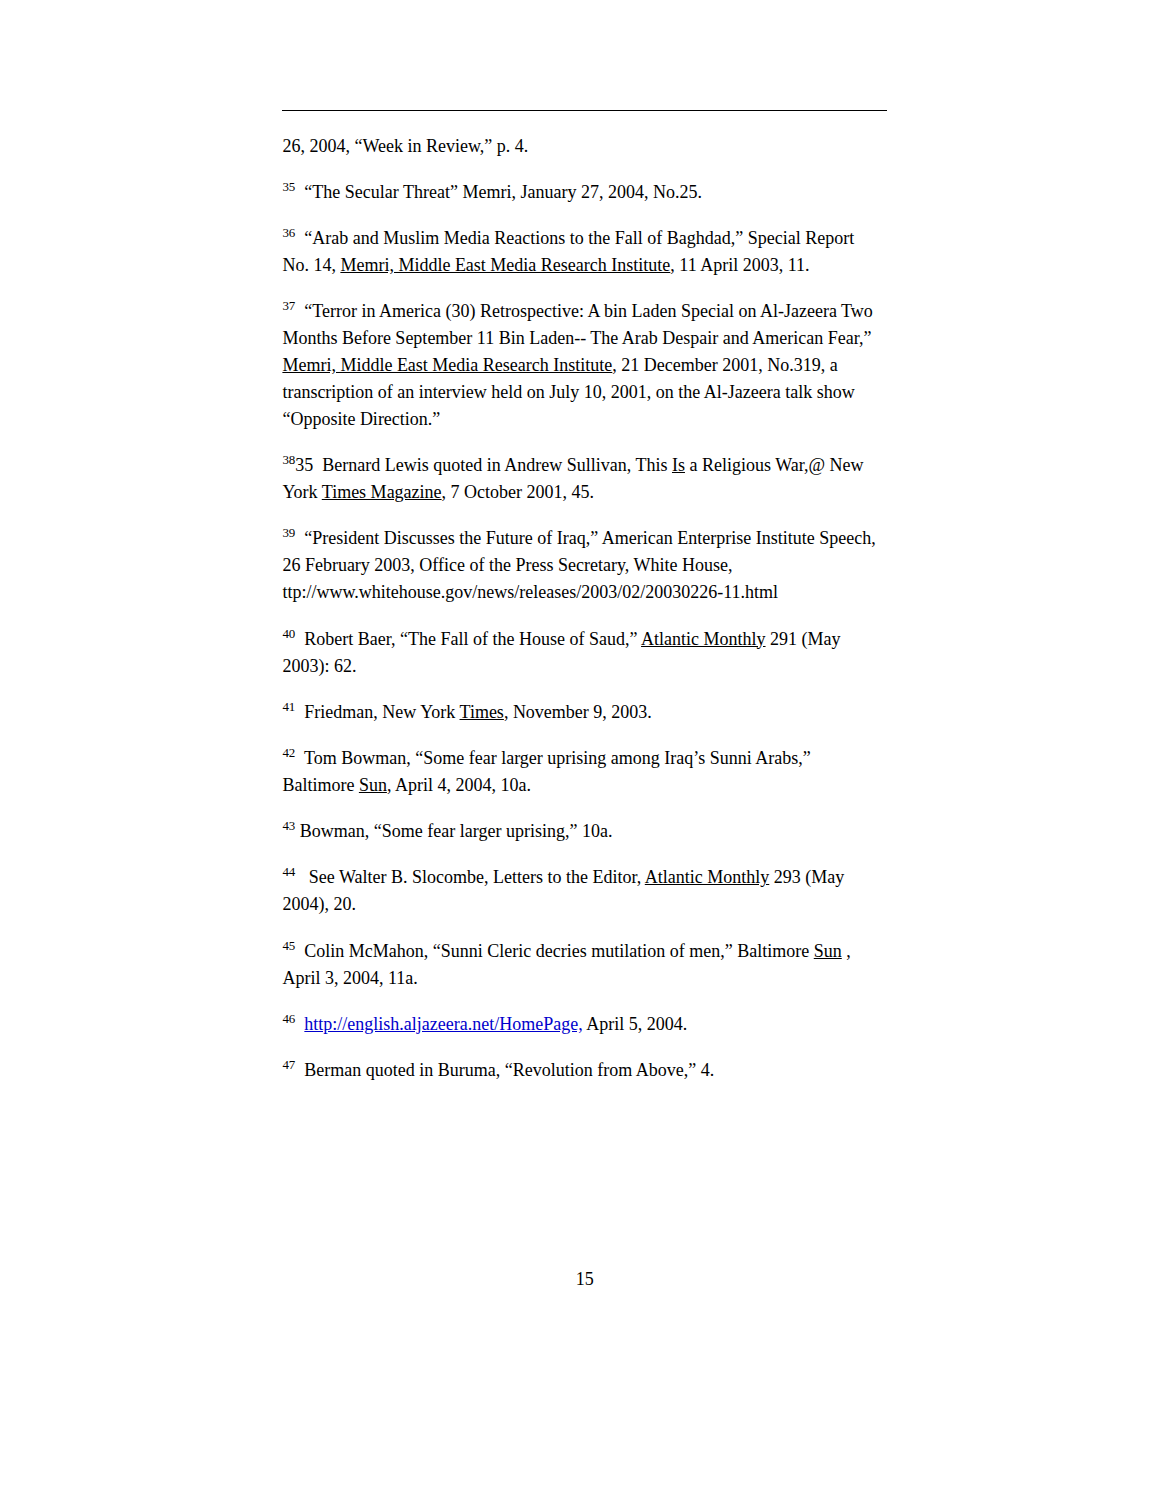26, 2004, “Week in Review,” p. 4.
35 “The Secular Threat” Memri, January 27, 2004, No.25.
36 “Arab and Muslim Media Reactions to the Fall of Baghdad,” Special Report No. 14, Memri, Middle East Media Research Institute, 11 April 2003, 11.
37 “Terror in America (30) Retrospective: A bin Laden Special on Al-Jazeera Two Months Before September 11 Bin Laden-- The Arab Despair and American Fear,” Memri, Middle East Media Research Institute, 21 December 2001, No.319, a transcription of an interview held on July 10, 2001, on the Al-Jazeera talk show “Opposite Direction.”
3835 Bernard Lewis quoted in Andrew Sullivan, This Is a Religious War,@ New York Times Magazine, 7 October 2001, 45.
39 “President Discusses the Future of Iraq,” American Enterprise Institute Speech, 26 February 2003, Office of the Press Secretary, White House,
ttp://www.whitehouse.gov/news/releases/2003/02/20030226-11.html
40 Robert Baer, “The Fall of the House of Saud,” Atlantic Monthly 291 (May 2003): 62.
41 Friedman, New York Times, November 9, 2003.
42 Tom Bowman, “Some fear larger uprising among Iraq’s Sunni Arabs,” Baltimore Sun, April 4, 2004, 10a.
43 Bowman, “Some fear larger uprising,” 10a.
44 See Walter B. Slocombe, Letters to the Editor, Atlantic Monthly 293 (May 2004), 20.
45 Colin McMahon, “Sunni Cleric decries mutilation of men,” Baltimore Sun , April 3, 2004, 11a.
46 http://english.aljazeera.net/HomePage, April 5, 2004.
47 Berman quoted in Buruma, “Revolution from Above,” 4.
15